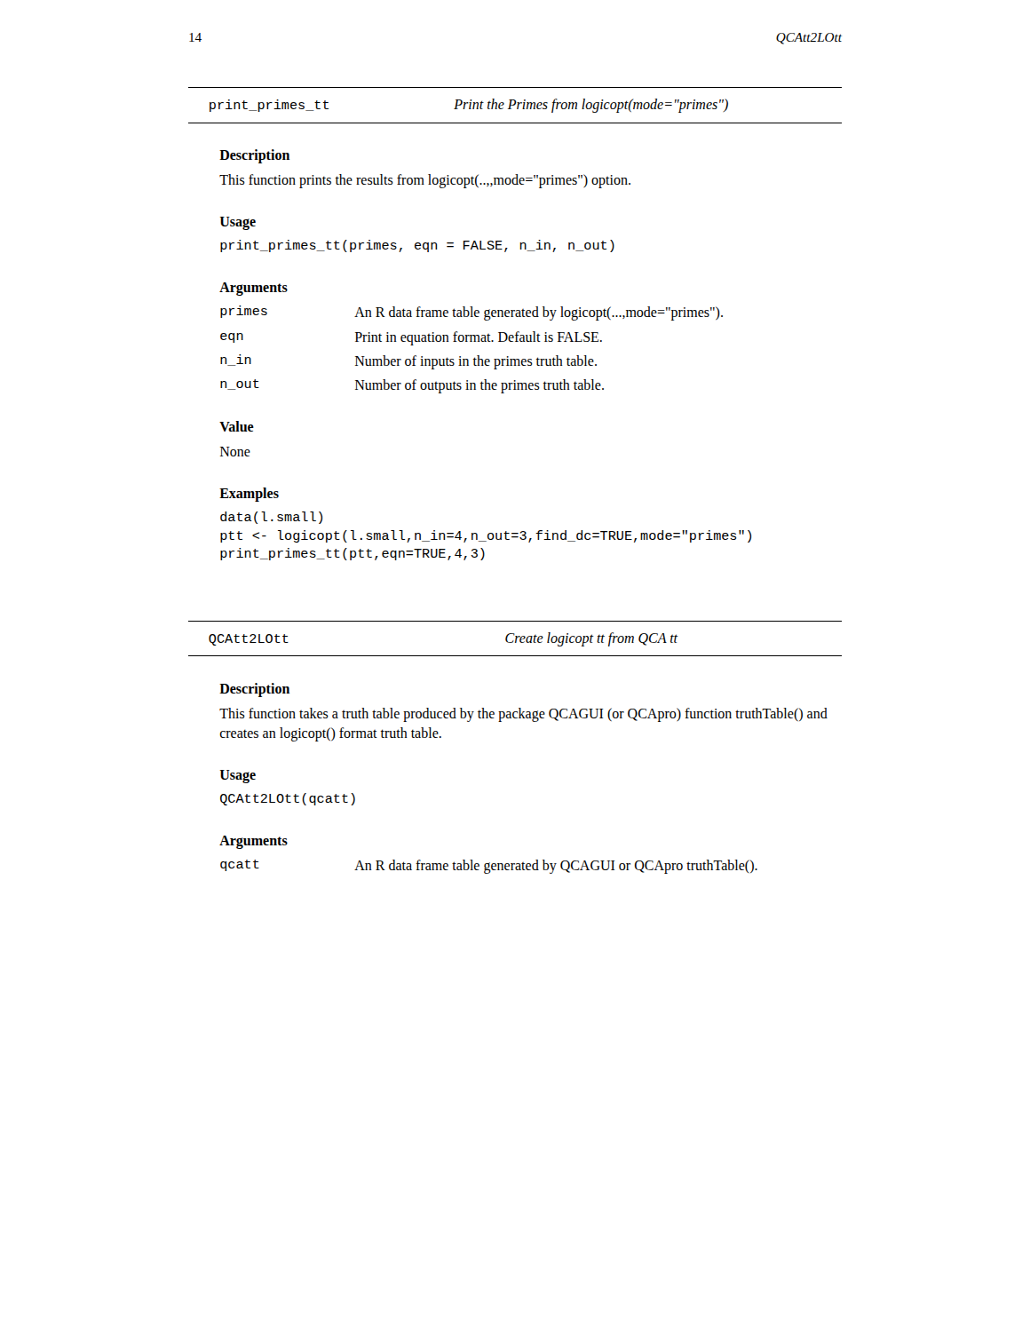14 QCAtt2LOtt
print_primes_tt Print the Primes from logicopt(mode="primes")
Description
This function prints the results from logicopt(..,,mode="primes") option.
Usage
print_primes_tt(primes, eqn = FALSE, n_in, n_out)
Arguments
primes
An R data frame table generated by logicopt(...,mode="primes").
eqn
Print in equation format. Default is FALSE.
n_in
Number of inputs in the primes truth table.
n_out
Number of outputs in the primes truth table.
Value
None
Examples
data(l.small)
ptt <- logicopt(l.small,n_in=4,n_out=3,find_dc=TRUE,mode="primes")
print_primes_tt(ptt,eqn=TRUE,4,3)
QCAtt2LOtt Create logicopt tt from QCA tt
Description
This function takes a truth table produced by the package QCAGUI (or QCApro) function truthTable() and creates an logicopt() format truth table.
Usage
QCAtt2LOtt(qcatt)
Arguments
qcatt
An R data frame table generated by QCAGUI or QCApro truthTable().